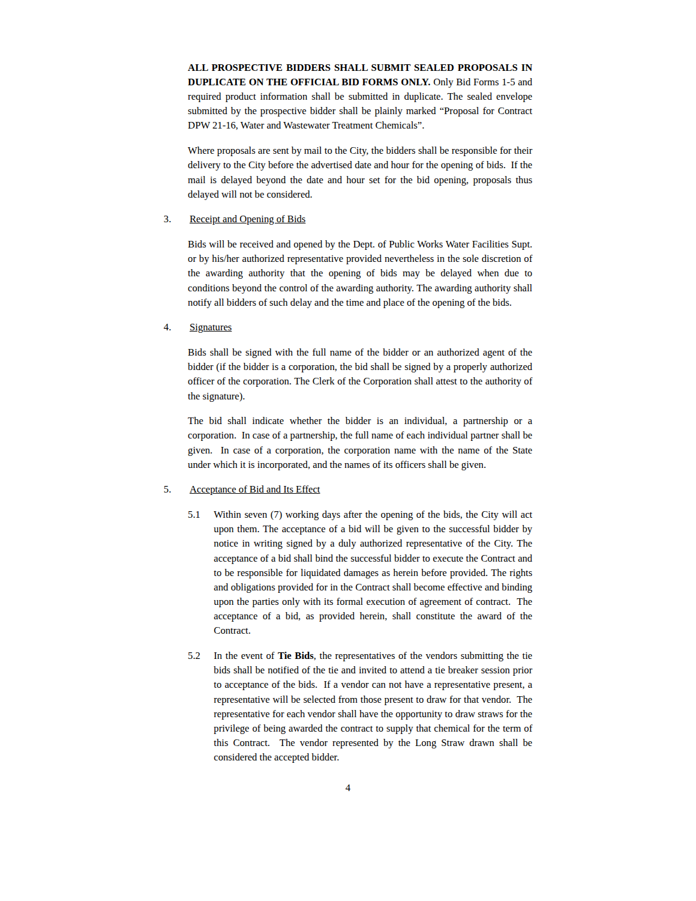ALL PROSPECTIVE BIDDERS SHALL SUBMIT SEALED PROPOSALS IN DUPLICATE ON THE OFFICIAL BID FORMS ONLY. Only Bid Forms 1-5 and required product information shall be submitted in duplicate. The sealed envelope submitted by the prospective bidder shall be plainly marked “Proposal for Contract DPW 21-16, Water and Wastewater Treatment Chemicals”.
Where proposals are sent by mail to the City, the bidders shall be responsible for their delivery to the City before the advertised date and hour for the opening of bids. If the mail is delayed beyond the date and hour set for the bid opening, proposals thus delayed will not be considered.
3. Receipt and Opening of Bids
Bids will be received and opened by the Dept. of Public Works Water Facilities Supt. or by his/her authorized representative provided nevertheless in the sole discretion of the awarding authority that the opening of bids may be delayed when due to conditions beyond the control of the awarding authority. The awarding authority shall notify all bidders of such delay and the time and place of the opening of the bids.
4. Signatures
Bids shall be signed with the full name of the bidder or an authorized agent of the bidder (if the bidder is a corporation, the bid shall be signed by a properly authorized officer of the corporation. The Clerk of the Corporation shall attest to the authority of the signature).
The bid shall indicate whether the bidder is an individual, a partnership or a corporation. In case of a partnership, the full name of each individual partner shall be given. In case of a corporation, the corporation name with the name of the State under which it is incorporated, and the names of its officers shall be given.
5. Acceptance of Bid and Its Effect
5.1 Within seven (7) working days after the opening of the bids, the City will act upon them. The acceptance of a bid will be given to the successful bidder by notice in writing signed by a duly authorized representative of the City. The acceptance of a bid shall bind the successful bidder to execute the Contract and to be responsible for liquidated damages as herein before provided. The rights and obligations provided for in the Contract shall become effective and binding upon the parties only with its formal execution of agreement of contract. The acceptance of a bid, as provided herein, shall constitute the award of the Contract.
5.2 In the event of Tie Bids, the representatives of the vendors submitting the tie bids shall be notified of the tie and invited to attend a tie breaker session prior to acceptance of the bids. If a vendor can not have a representative present, a representative will be selected from those present to draw for that vendor. The representative for each vendor shall have the opportunity to draw straws for the privilege of being awarded the contract to supply that chemical for the term of this Contract. The vendor represented by the Long Straw drawn shall be considered the accepted bidder.
4